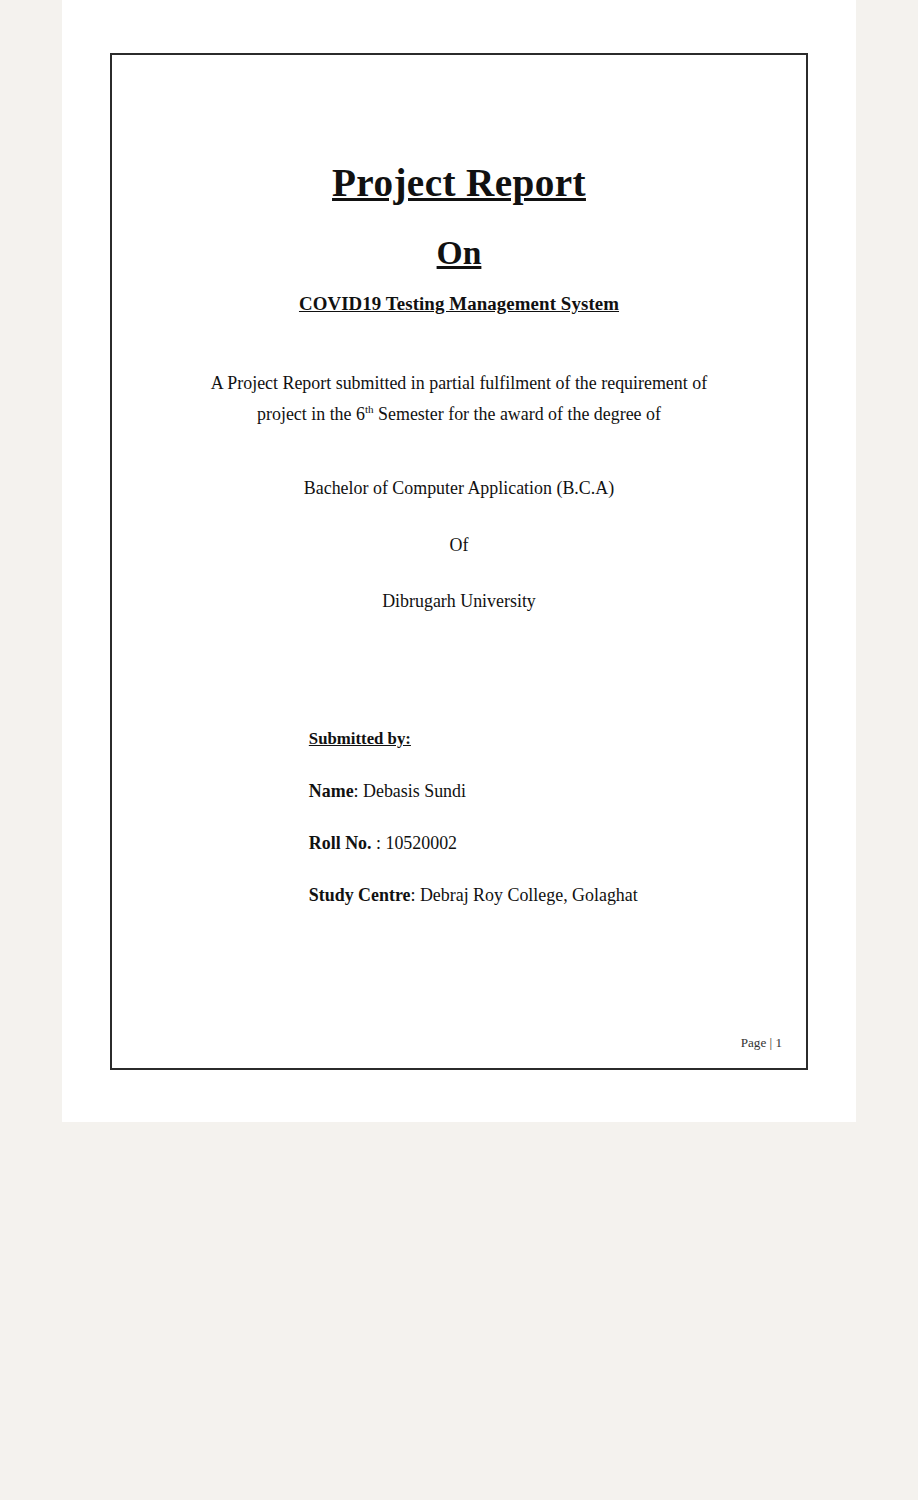Project Report
On
COVID19 Testing Management System
A Project Report submitted in partial fulfilment of the requirement of project in the 6th Semester for the award of the degree of
Bachelor of Computer Application (B.C.A)
Of
Dibrugarh University
Submitted by:
Name: Debasis Sundi
Roll No. : 10520002
Study Centre: Debraj Roy College, Golaghat
Page | 1